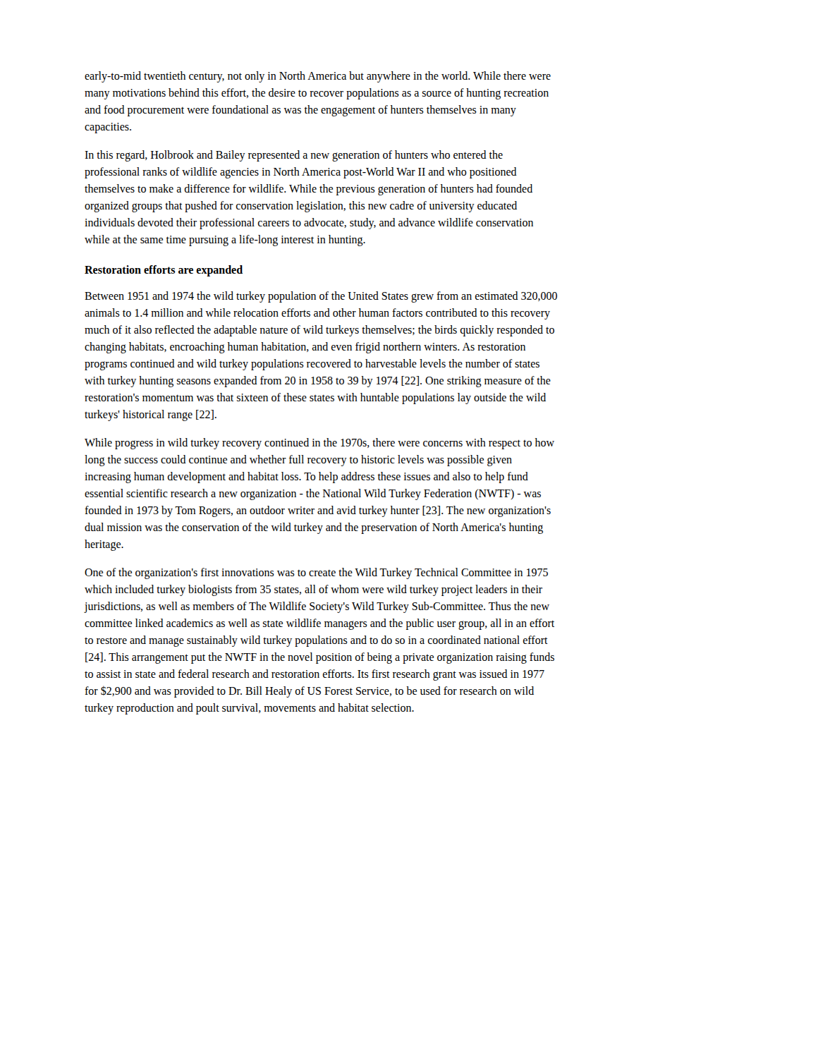early-to-mid twentieth century, not only in North America but anywhere in the world. While there were many motivations behind this effort, the desire to recover populations as a source of hunting recreation and food procurement were foundational as was the engagement of hunters themselves in many capacities.
In this regard, Holbrook and Bailey represented a new generation of hunters who entered the professional ranks of wildlife agencies in North America post-World War II and who positioned themselves to make a difference for wildlife. While the previous generation of hunters had founded organized groups that pushed for conservation legislation, this new cadre of university educated individuals devoted their professional careers to advocate, study, and advance wildlife conservation while at the same time pursuing a life-long interest in hunting.
Restoration efforts are expanded
Between 1951 and 1974 the wild turkey population of the United States grew from an estimated 320,000 animals to 1.4 million and while relocation efforts and other human factors contributed to this recovery much of it also reflected the adaptable nature of wild turkeys themselves; the birds quickly responded to changing habitats, encroaching human habitation, and even frigid northern winters. As restoration programs continued and wild turkey populations recovered to harvestable levels the number of states with turkey hunting seasons expanded from 20 in 1958 to 39 by 1974 [22]. One striking measure of the restoration's momentum was that sixteen of these states with huntable populations lay outside the wild turkeys' historical range [22].
While progress in wild turkey recovery continued in the 1970s, there were concerns with respect to how long the success could continue and whether full recovery to historic levels was possible given increasing human development and habitat loss. To help address these issues and also to help fund essential scientific research a new organization - the National Wild Turkey Federation (NWTF) - was founded in 1973 by Tom Rogers, an outdoor writer and avid turkey hunter [23]. The new organization's dual mission was the conservation of the wild turkey and the preservation of North America's hunting heritage.
One of the organization's first innovations was to create the Wild Turkey Technical Committee in 1975 which included turkey biologists from 35 states, all of whom were wild turkey project leaders in their jurisdictions, as well as members of The Wildlife Society's Wild Turkey Sub-Committee. Thus the new committee linked academics as well as state wildlife managers and the public user group, all in an effort to restore and manage sustainably wild turkey populations and to do so in a coordinated national effort [24]. This arrangement put the NWTF in the novel position of being a private organization raising funds to assist in state and federal research and restoration efforts. Its first research grant was issued in 1977 for $2,900 and was provided to Dr. Bill Healy of US Forest Service, to be used for research on wild turkey reproduction and poult survival, movements and habitat selection.